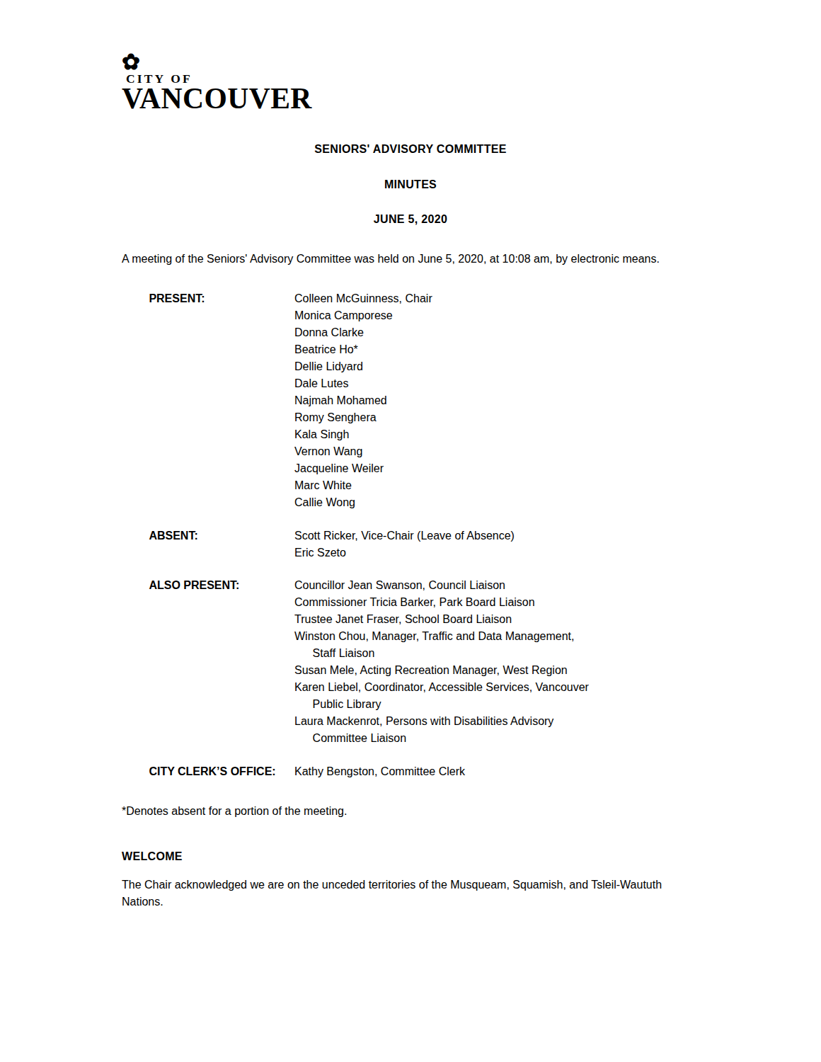✿ CITY OF VANCOUVER
SENIORS' ADVISORY COMMITTEE
MINUTES
JUNE 5, 2020
A meeting of the Seniors' Advisory Committee was held on June 5, 2020, at 10:08 am, by electronic means.
| PRESENT: | Colleen McGuinness, Chair Monica Camporese Donna Clarke Beatrice Ho* Dellie Lidyard Dale Lutes Najmah Mohamed Romy Senghera Kala Singh Vernon Wang Jacqueline Weiler Marc White Callie Wong |
| ABSENT: | Scott Ricker, Vice-Chair (Leave of Absence) Eric Szeto |
| ALSO PRESENT: | Councillor Jean Swanson, Council Liaison Commissioner Tricia Barker, Park Board Liaison Trustee Janet Fraser, School Board Liaison Winston Chou, Manager, Traffic and Data Management, Staff Liaison Susan Mele, Acting Recreation Manager, West Region Karen Liebel, Coordinator, Accessible Services, Vancouver Public Library Laura Mackenrot, Persons with Disabilities Advisory Committee Liaison |
| CITY CLERK’S OFFICE: | Kathy Bengston, Committee Clerk |
*Denotes absent for a portion of the meeting.
WELCOME
The Chair acknowledged we are on the unceded territories of the Musqueam, Squamish, and Tsleil-Waututh Nations.